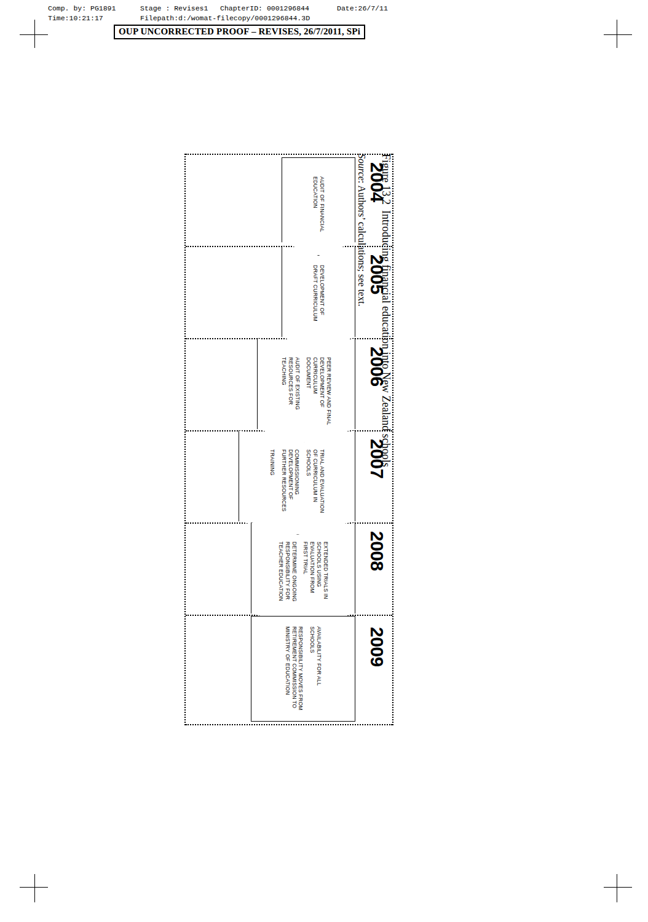Comp. by: PG1891 Stage : Revises1 ChapterID: 0001296844 Date:26/7/11
Time:10:21:17 Filepath:d:/womat-filecopy/0001296844.3D
OUP UNCORRECTED PROOF – REVISES, 26/7/2011, SPi
2004
2005
2006
2007
2008
2009
Audit of financial education
Development of draft curriculum
Peer review and final development of curriculum document
Audit of existing resources for teaching
Trial and evaluation of curriculum in schools
Commissioning development of further resources
Training
Extended trials in schools using evaluation from first trial
Determine ongoing responsibility for teacher education
Availability for all schools
Responsibility moves from Retirement Commission to Ministry of Education
Figure 13.2 Introducing financial education into New Zealand schools
Source: Authors’ calculations; see text.